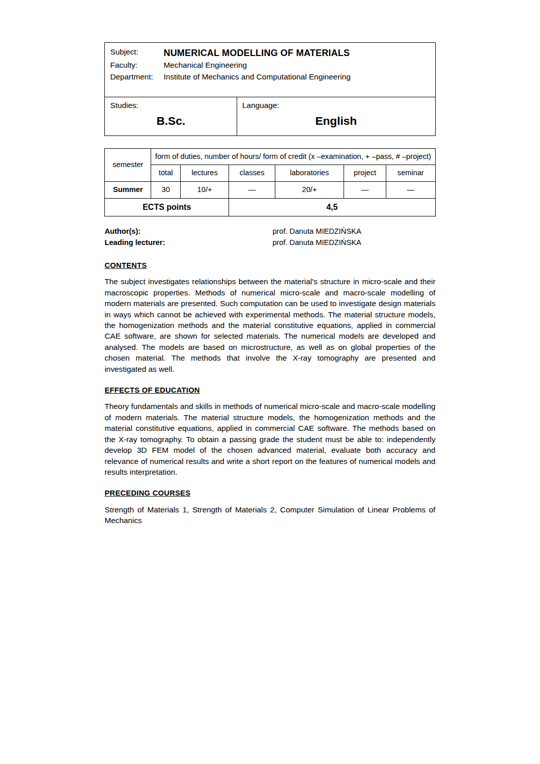| Subject: NUMERICAL MODELLING OF MATERIALS Faculty: Mechanical Engineering Department: Institute of Mechanics and Computational Engineering |
| Studies: B.Sc. | Language: English |
| semester | form of duties, number of hours/ form of credit (x –examination, + –pass, # –project) |
| total | lectures | classes | laboratories | project | seminar |
| Summer | 30 | 10/+ | — | 20/+ | — | — |
| ECTS points | 4,5 |
| Author(s): | prof. Danuta MIEDZIŃSKA |
| Leading lecturer: | prof. Danuta MIEDZIŃSKA |
CONTENTS
The subject investigates relationships between the material's structure in micro-scale and their macroscopic properties. Methods of numerical micro-scale and macro-scale modelling of modern materials are presented. Such computation can be used to investigate design materials in ways which cannot be achieved with experimental methods. The material structure models, the homogenization methods and the material constitutive equations, applied in commercial CAE software, are shown for selected materials. The numerical models are developed and analysed. The models are based on microstructure, as well as on global properties of the chosen material. The methods that involve the X-ray tomography are presented and investigated as well.
EFFECTS OF EDUCATION
Theory fundamentals and skills in methods of numerical micro-scale and macro-scale modelling of modern materials. The material structure models, the homogenization methods and the material constitutive equations, applied in commercial CAE software. The methods based on the X-ray tomography. To obtain a passing grade the student must be able to: independently develop 3D FEM model of the chosen advanced material, evaluate both accuracy and relevance of numerical results and write a short report on the features of numerical models and results interpretation.
PRECEDING COURSES
Strength of Materials 1, Strength of Materials 2, Computer Simulation of Linear Problems of Mechanics